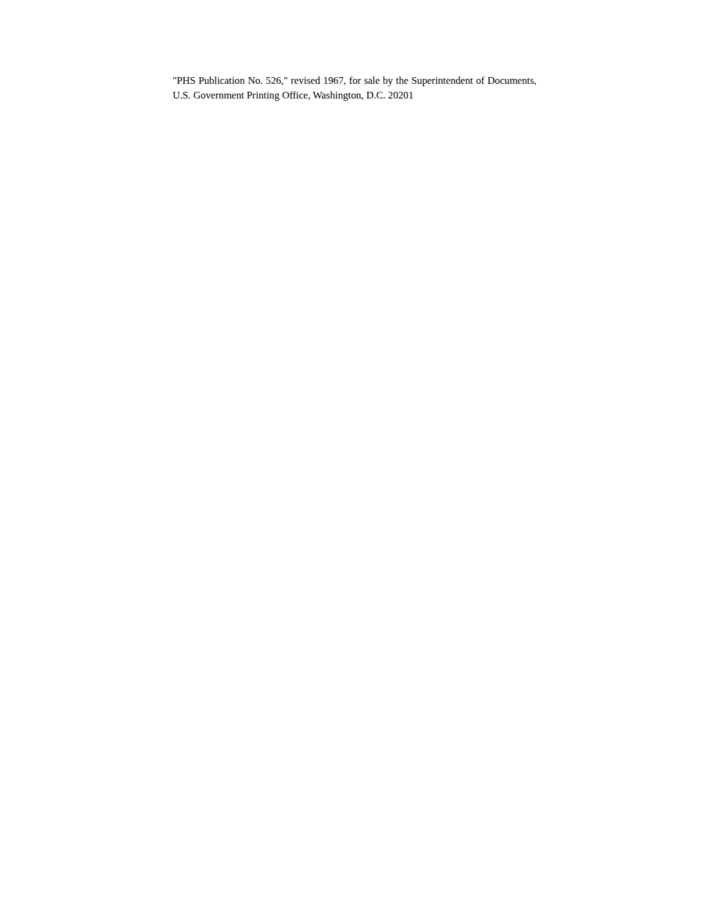"PHS Publication No. 526," revised 1967, for sale by the Superintendent of Documents, U.S. Government Printing Office, Washington, D.C. 20201